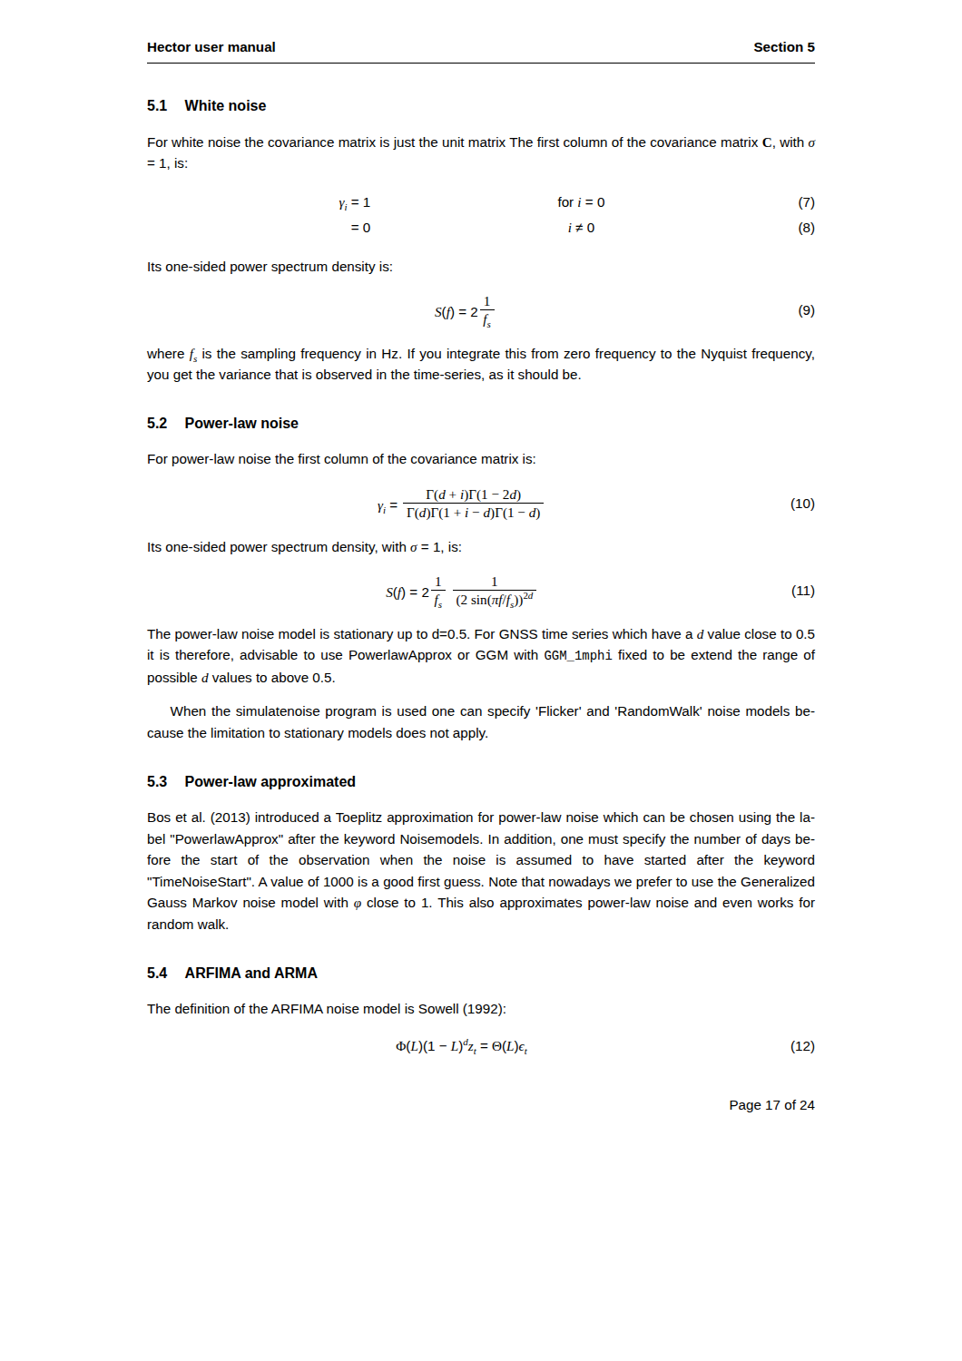Hector user manual Section 5
5.1 White noise
For white noise the covariance matrix is just the unit matrix The first column of the covariance matrix C, with σ = 1, is:
| γ i = 1 | | for i = 0 | (7) |
| = 0 | | i ≠ 0 | (8) |
Its one-sided power spectrum density is:
S(f) = 21 fs
(9)
where fs is the sampling frequency in Hz. If you integrate this from zero frequency to the Nyquist frequency, you get the variance that is observed in the time-series, as it should be.
5.2 Power-law noise
For power-law noise the first column of the covariance matrix is:
γi = Γ(d + i)Γ(1 − 2d) Γ(d)Γ(1 + i − d)Γ(1 − d)
(10)
Its one-sided power spectrum density, with σ = 1, is:
S(f) = 21 fs 1 (2 sin(πf/fs))2d
(11)
The power-law noise model is stationary up to d=0.5. For GNSS time series which have a d value close to 0.5 it is therefore, advisable to use PowerlawApprox or GGM with GGM_1mphi fixed to be extend the range of possible d values to above 0.5.
When the simulatenoise program is used one can specify 'Flicker' and 'RandomWalk' noise models because the limitation to stationary models does not apply.
5.3 Power-law approximated
Bos et al. (2013) introduced a Toeplitz approximation for power-law noise which can be chosen using the label "PowerlawApprox" after the keyword Noisemodels. In addition, one must specify the number of days before the start of the observation when the noise is assumed to have started after the keyword "TimeNoiseStart". A value of 1000 is a good first guess. Note that nowadays we prefer to use the Generalized Gauss Markov noise model with φ close to 1. This also approximates power-law noise and even works for random walk.
5.4 ARFIMA and ARMA
The definition of the ARFIMA noise model is Sowell (1992):
Φ(L)(1 − L)dzt = Θ(L)ϵt
(12)
Page 17 of 24